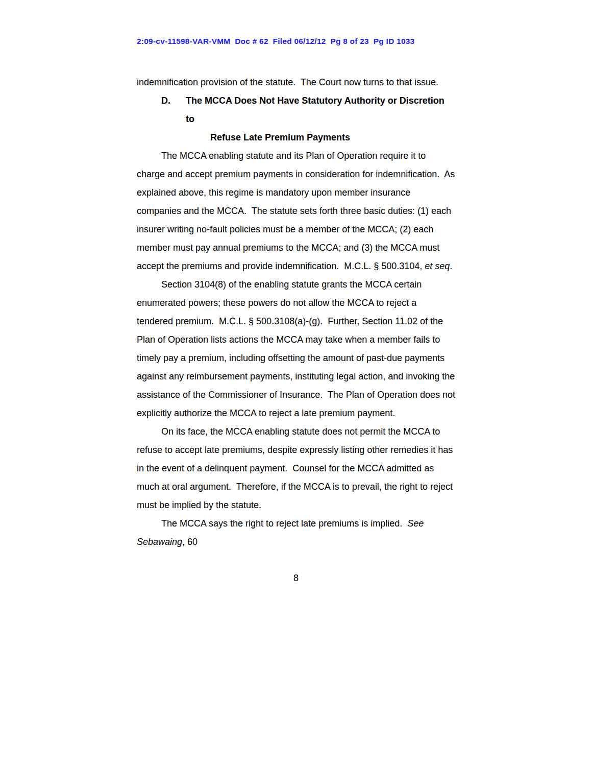2:09-cv-11598-VAR-VMM Doc # 62 Filed 06/12/12 Pg 8 of 23 Pg ID 1033
indemnification provision of the statute. The Court now turns to that issue.
D. The MCCA Does Not Have Statutory Authority or Discretion to
Refuse Late Premium Payments
The MCCA enabling statute and its Plan of Operation require it to charge and accept premium payments in consideration for indemnification. As explained above, this regime is mandatory upon member insurance companies and the MCCA. The statute sets forth three basic duties: (1) each insurer writing no-fault policies must be a member of the MCCA; (2) each member must pay annual premiums to the MCCA; and (3) the MCCA must accept the premiums and provide indemnification. M.C.L. § 500.3104, et seq.
Section 3104(8) of the enabling statute grants the MCCA certain enumerated powers; these powers do not allow the MCCA to reject a tendered premium. M.C.L. § 500.3108(a)-(g). Further, Section 11.02 of the Plan of Operation lists actions the MCCA may take when a member fails to timely pay a premium, including offsetting the amount of past-due payments against any reimbursement payments, instituting legal action, and invoking the assistance of the Commissioner of Insurance. The Plan of Operation does not explicitly authorize the MCCA to reject a late premium payment.
On its face, the MCCA enabling statute does not permit the MCCA to refuse to accept late premiums, despite expressly listing other remedies it has in the event of a delinquent payment. Counsel for the MCCA admitted as much at oral argument. Therefore, if the MCCA is to prevail, the right to reject must be implied by the statute.
The MCCA says the right to reject late premiums is implied. See Sebawaing, 60
8